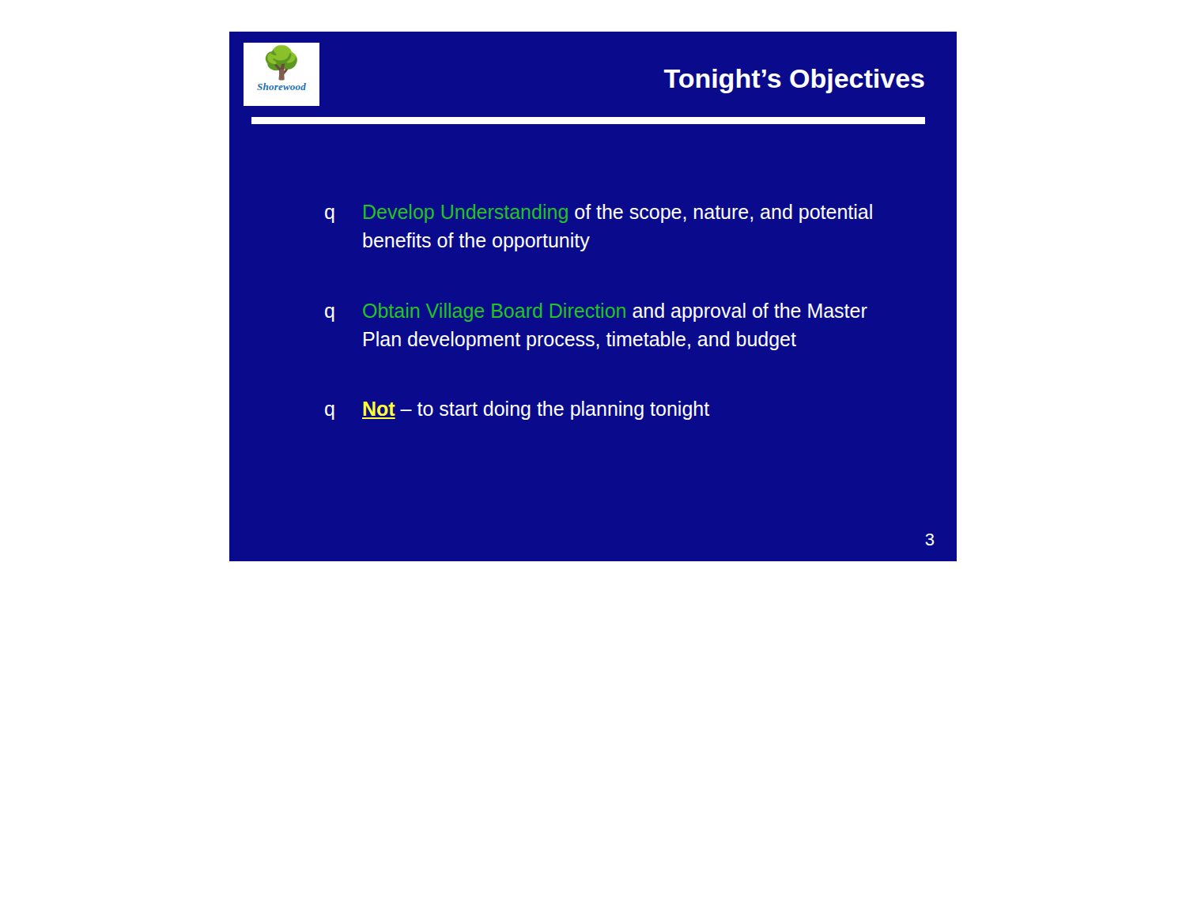🌳
Shorewood
Tonight’s Objectives
q Develop Understanding of the scope, nature, and potential benefits of the opportunity
q Obtain Village Board Direction and approval of the Master Plan development process, timetable, and budget
q Not – to start doing the planning tonight
3